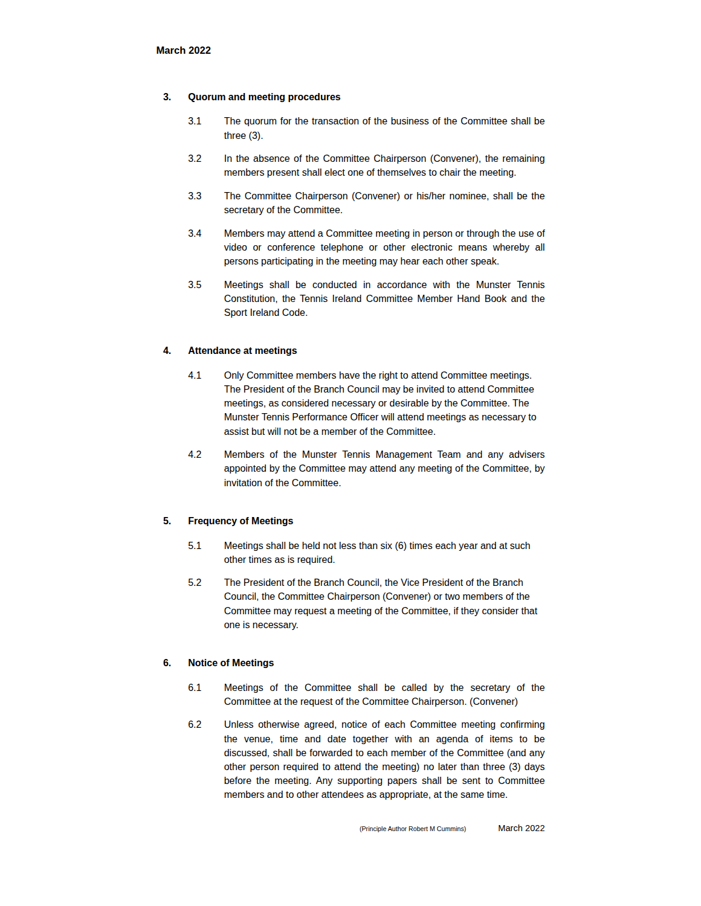March 2022
Quorum and meeting procedures
3.1
The quorum for the transaction of the business of the Committee shall be three (3).
3.2
In the absence of the Committee Chairperson (Convener), the remaining members present shall elect one of themselves to chair the meeting.
3.3
The Committee Chairperson (Convener) or his/her nominee, shall be the secretary of the Committee.
3.4
Members may attend a Committee meeting in person or through the use of video or conference telephone or other electronic means whereby all persons participating in the meeting may hear each other speak.
3.5
Meetings shall be conducted in accordance with the Munster Tennis Constitution, the Tennis Ireland Committee Member Hand Book and the Sport Ireland Code.
Attendance at meetings
4.1
Only Committee members have the right to attend Committee meetings. The President of the Branch Council may be invited to attend Committee meetings, as considered necessary or desirable by the Committee. The Munster Tennis Performance Officer will attend meetings as necessary to assist but will not be a member of the Committee.
4.2
Members of the Munster Tennis Management Team and any advisers appointed by the Committee may attend any meeting of the Committee, by invitation of the Committee.
Frequency of Meetings
5.1
Meetings shall be held not less than six (6) times each year and at such other times as is required.
5.2
The President of the Branch Council, the Vice President of the Branch Council, the Committee Chairperson (Convener) or two members of the Committee may request a meeting of the Committee, if they consider that one is necessary.
Notice of Meetings
6.1
Meetings of the Committee shall be called by the secretary of the Committee at the request of the Committee Chairperson. (Convener)
6.2
Unless otherwise agreed, notice of each Committee meeting confirming the venue, time and date together with an agenda of items to be discussed, shall be forwarded to each member of the Committee (and any other person required to attend the meeting) no later than three (3) days before the meeting. Any supporting papers shall be sent to Committee members and to other attendees as appropriate, at the same time.
(Principle Author Robert M Cummins) March 2022